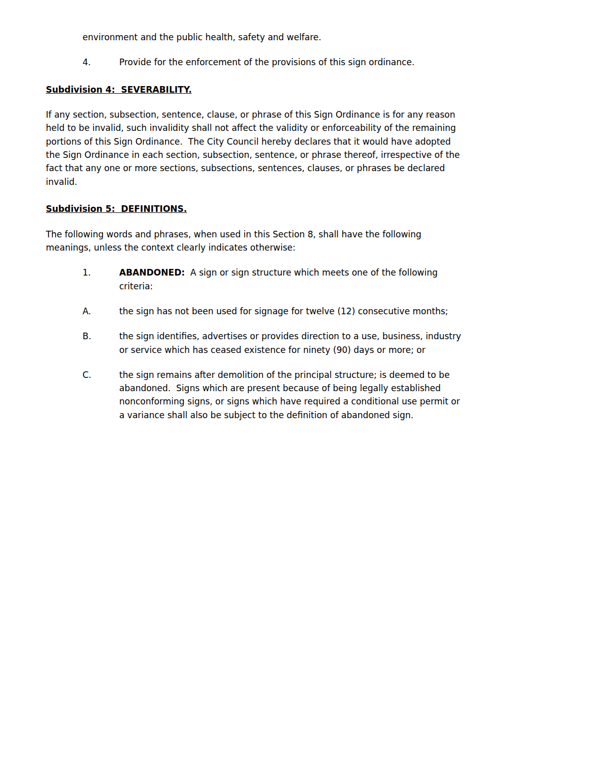environment and the public health, safety and welfare.
4.
Provide for the enforcement of the provisions of this sign ordinance.
Subdivision 4: SEVERABILITY.
If any section, subsection, sentence, clause, or phrase of this Sign Ordinance is for any reason held to be invalid, such invalidity shall not affect the validity or enforceability of the remaining portions of this Sign Ordinance. The City Council hereby declares that it would have adopted the Sign Ordinance in each section, subsection, sentence, or phrase thereof, irrespective of the fact that any one or more sections, subsections, sentences, clauses, or phrases be declared invalid.
Subdivision 5: DEFINITIONS.
The following words and phrases, when used in this Section 8, shall have the following meanings, unless the context clearly indicates otherwise:
1.
ABANDONED: A sign or sign structure which meets one of the following criteria:
A.
the sign has not been used for signage for twelve (12) consecutive months;
B.
the sign identifies, advertises or provides direction to a use, business, industry or service which has ceased existence for ninety (90) days or more; or
C.
the sign remains after demolition of the principal structure; is deemed to be abandoned. Signs which are present because of being legally established nonconforming signs, or signs which have required a conditional use permit or a variance shall also be subject to the definition of abandoned sign.